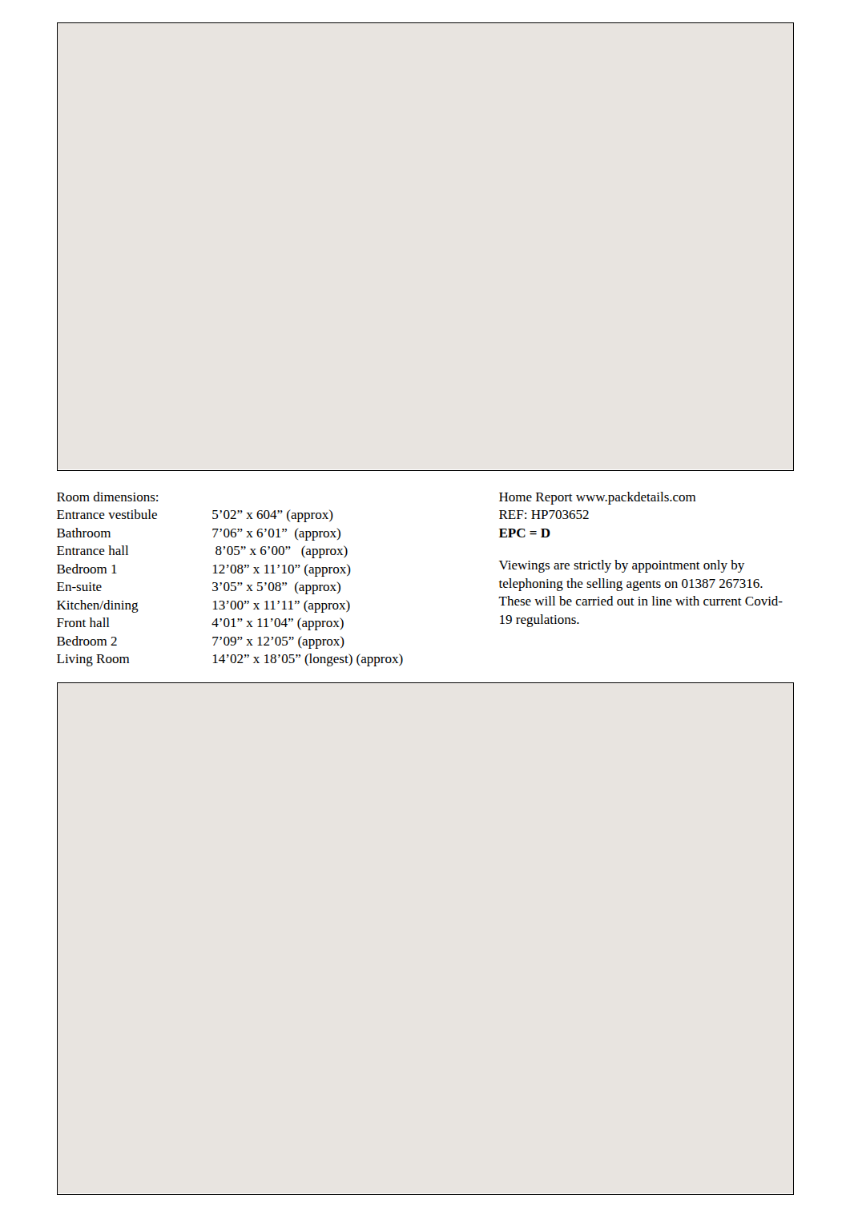Room dimensions:
| Entrance vestibule | 5’02” x 604” (approx) |
| Bathroom | 7’06” x 6’01” (approx) |
| Entrance hall | 8’05” x 6’00” (approx) |
| Bedroom 1 | 12’08” x 11’10” (approx) |
| En-suite | 3’05” x 5’08” (approx) |
| Kitchen/dining | 13’00” x 11’11” (approx) |
| Front hall | 4’01” x 11’04” (approx) |
| Bedroom 2 | 7’09” x 12’05” (approx) |
| Living Room | 14’02” x 18’05” (longest) (approx) |
Home Report www.packdetails.com
REF: HP703652
EPC = D
Viewings are strictly by appointment only by telephoning the selling agents on 01387 267316. These will be carried out in line with current Covid-19 regulations.